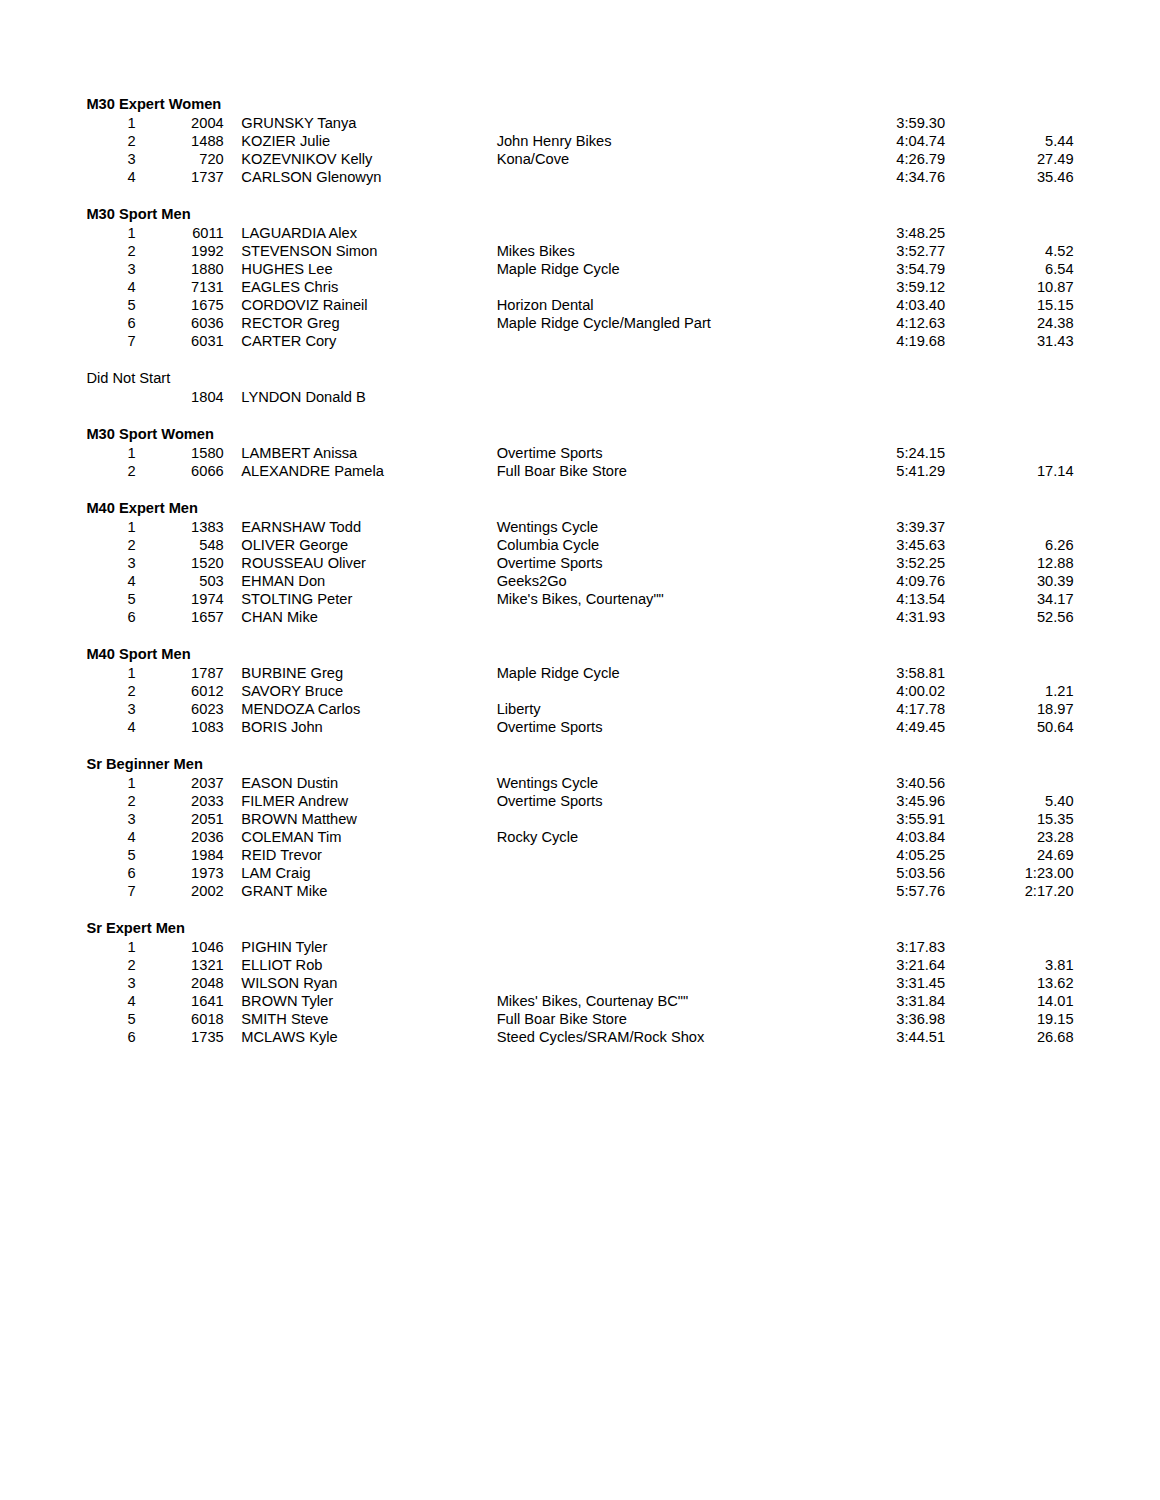M30 Expert Women
| 1 | 2004 | GRUNSKY Tanya | | 3:59.30 | |
| 2 | 1488 | KOZIER Julie | John Henry Bikes | 4:04.74 | 5.44 |
| 3 | 720 | KOZEVNIKOV Kelly | Kona/Cove | 4:26.79 | 27.49 |
| 4 | 1737 | CARLSON Glenowyn | | 4:34.76 | 35.46 |
M30 Sport Men
| 1 | 6011 | LAGUARDIA Alex | | 3:48.25 | |
| 2 | 1992 | STEVENSON Simon | Mikes Bikes | 3:52.77 | 4.52 |
| 3 | 1880 | HUGHES Lee | Maple Ridge Cycle | 3:54.79 | 6.54 |
| 4 | 7131 | EAGLES Chris | | 3:59.12 | 10.87 |
| 5 | 1675 | CORDOVIZ Raineil | Horizon Dental | 4:03.40 | 15.15 |
| 6 | 6036 | RECTOR Greg | Maple Ridge Cycle/Mangled Part | 4:12.63 | 24.38 |
| 7 | 6031 | CARTER Cory | | 4:19.68 | 31.43 |
Did Not Start
| | 1804 | LYNDON Donald B | | | |
M30 Sport Women
| 1 | 1580 | LAMBERT Anissa | Overtime Sports | 5:24.15 | |
| 2 | 6066 | ALEXANDRE Pamela | Full Boar Bike Store | 5:41.29 | 17.14 |
M40 Expert Men
| 1 | 1383 | EARNSHAW Todd | Wentings Cycle | 3:39.37 | |
| 2 | 548 | OLIVER George | Columbia Cycle | 3:45.63 | 6.26 |
| 3 | 1520 | ROUSSEAU Oliver | Overtime Sports | 3:52.25 | 12.88 |
| 4 | 503 | EHMAN Don | Geeks2Go | 4:09.76 | 30.39 |
| 5 | 1974 | STOLTING Peter | Mike's Bikes, Courtenay"" | 4:13.54 | 34.17 |
| 6 | 1657 | CHAN Mike | | 4:31.93 | 52.56 |
M40 Sport Men
| 1 | 1787 | BURBINE Greg | Maple Ridge Cycle | 3:58.81 | |
| 2 | 6012 | SAVORY Bruce | | 4:00.02 | 1.21 |
| 3 | 6023 | MENDOZA Carlos | Liberty | 4:17.78 | 18.97 |
| 4 | 1083 | BORIS John | Overtime Sports | 4:49.45 | 50.64 |
Sr Beginner Men
| 1 | 2037 | EASON Dustin | Wentings Cycle | 3:40.56 | |
| 2 | 2033 | FILMER Andrew | Overtime Sports | 3:45.96 | 5.40 |
| 3 | 2051 | BROWN Matthew | | 3:55.91 | 15.35 |
| 4 | 2036 | COLEMAN Tim | Rocky Cycle | 4:03.84 | 23.28 |
| 5 | 1984 | REID Trevor | | 4:05.25 | 24.69 |
| 6 | 1973 | LAM Craig | | 5:03.56 | 1:23.00 |
| 7 | 2002 | GRANT Mike | | 5:57.76 | 2:17.20 |
Sr Expert Men
| 1 | 1046 | PIGHIN Tyler | | 3:17.83 | |
| 2 | 1321 | ELLIOT Rob | | 3:21.64 | 3.81 |
| 3 | 2048 | WILSON Ryan | | 3:31.45 | 13.62 |
| 4 | 1641 | BROWN Tyler | Mikes' Bikes, Courtenay BC"" | 3:31.84 | 14.01 |
| 5 | 6018 | SMITH Steve | Full Boar Bike Store | 3:36.98 | 19.15 |
| 6 | 1735 | MCLAWS Kyle | Steed Cycles/SRAM/Rock Shox | 3:44.51 | 26.68 |